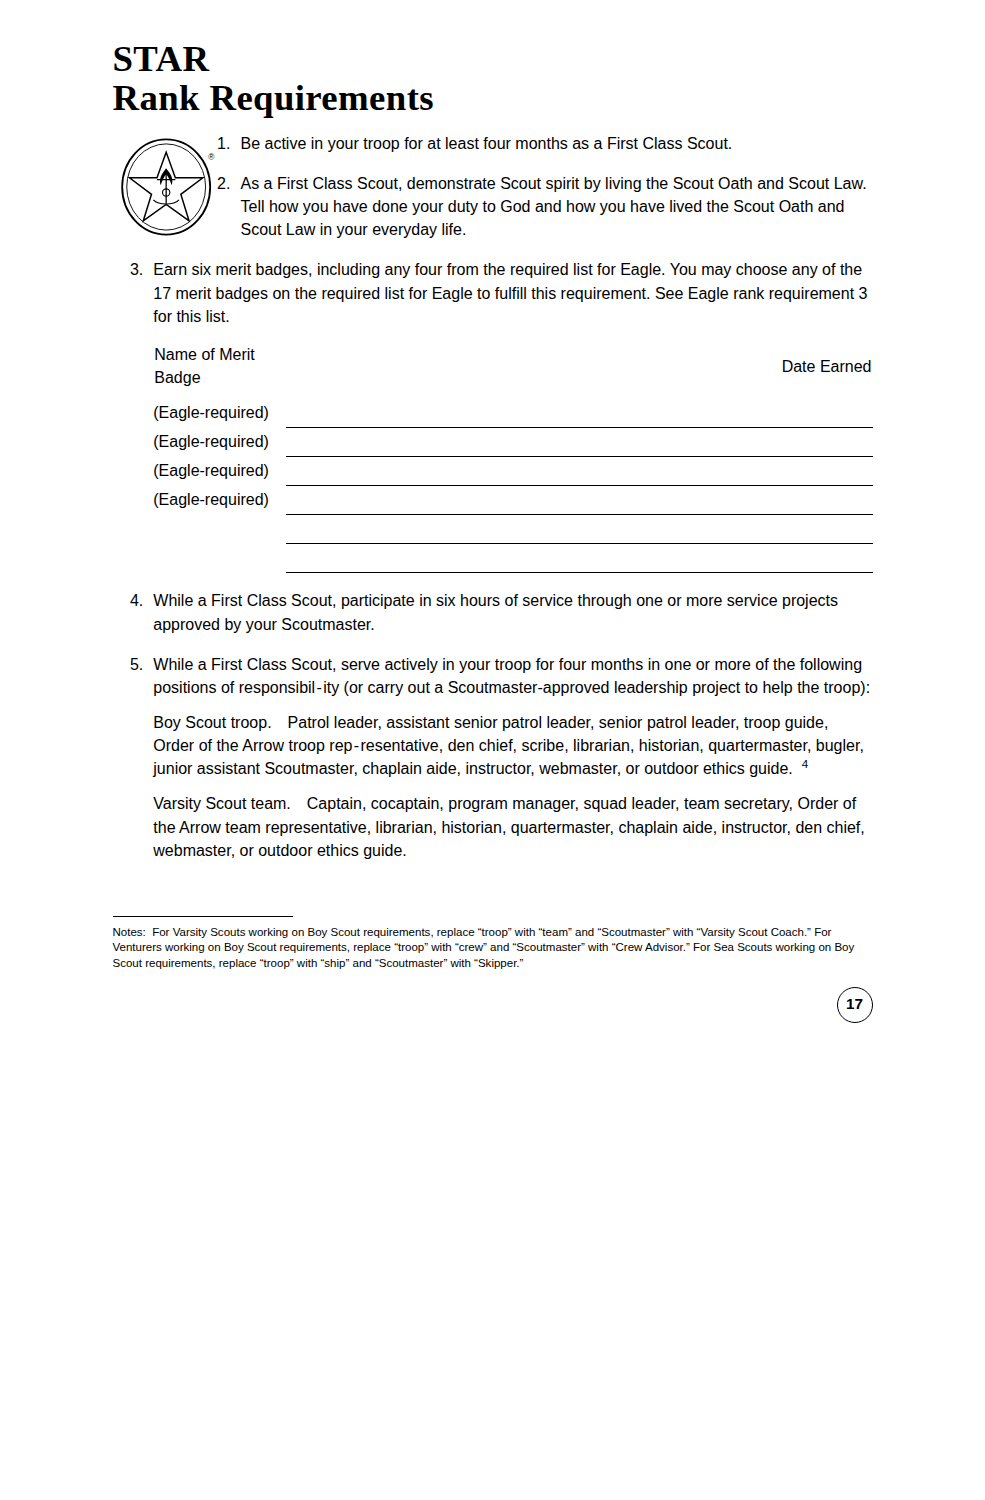STAR
Rank Requirements
®
Be active in your troop for at least four months as a First Class Scout.
As a First Class Scout, demonstrate Scout spirit by living the Scout Oath and Scout Law. Tell how you have done your duty to God and how you have lived the Scout Oath and Scout Law in your everyday life.
Earn six merit badges, including any four from the required list for Eagle. You may choose any of the 17 merit badges on the required list for Eagle to fulfill this requirement. See Eagle rank requirement 3 for this list.
| Name of Merit Badge | Date Earned |
| --- | --- |
| (Eagle-required) | |
| (Eagle-required) | |
| (Eagle-required) | |
| (Eagle-required) | |
While a First Class Scout, participate in six hours of service through one or more service projects approved by your Scoutmaster.
While a First Class Scout, serve actively in your troop for four months in one or more of the following positions of responsibil - ity (or carry out a Scoutmaster-approved leadership project to help the troop):
Boy Scout troop. Patrol leader, assistant senior patrol leader, senior patrol leader, troop guide, Order of the Arrow troop rep - resentative, den chief, scribe, librarian, historian, quartermaster, bugler, junior assistant Scoutmaster, chaplain aide, instructor, webmaster, or outdoor ethics guide. 4
Varsity Scout team. Captain, cocaptain, program manager, squad leader, team secretary, Order of the Arrow team representative, librarian, historian, quartermaster, chaplain aide, instructor, den chief, webmaster, or outdoor ethics guide.
Notes: For Varsity Scouts working on Boy Scout requirements, replace “troop” with “team” and “Scoutmaster” with “Varsity Scout Coach.” For Venturers working on Boy Scout requirements, replace “troop” with “crew” and “Scoutmaster” with “Crew Advisor.” For Sea Scouts working on Boy Scout requirements, replace “troop” with “ship” and “Scoutmaster” with “Skipper.”
17